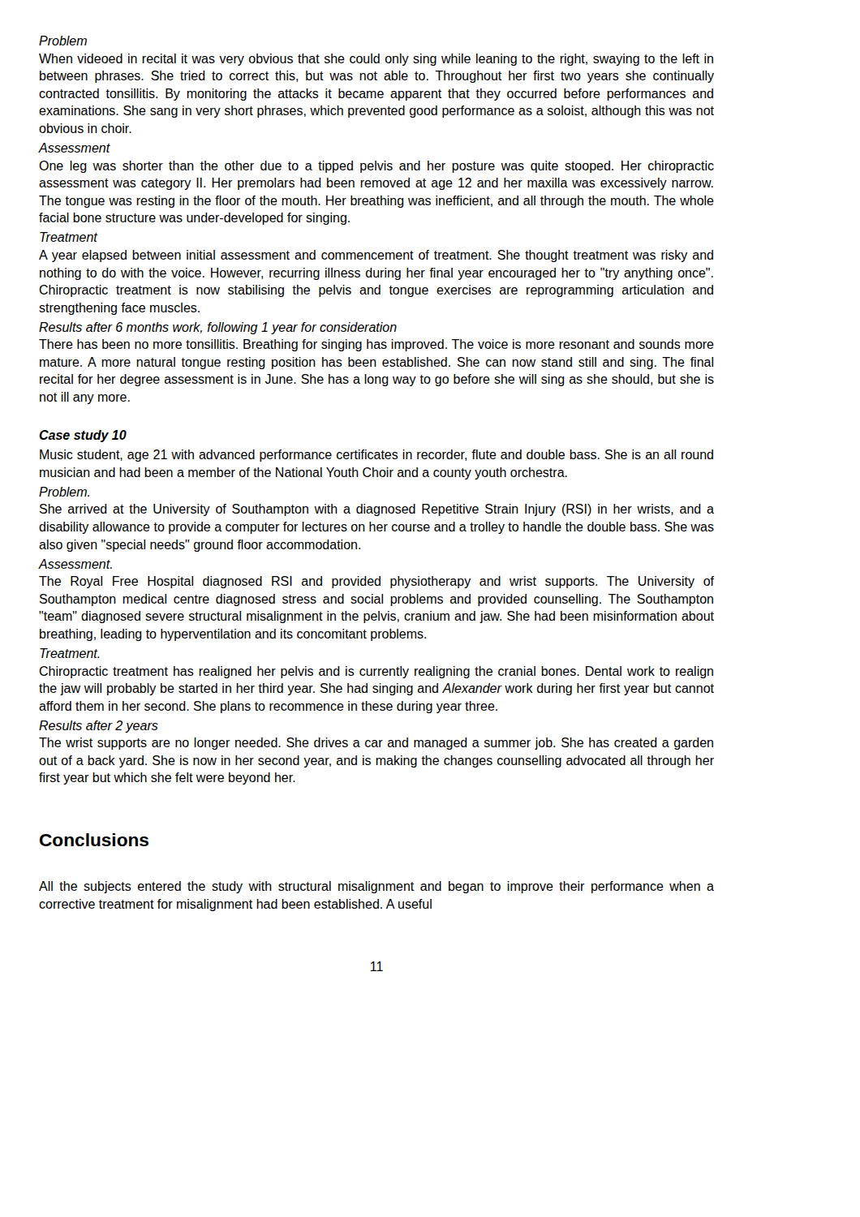Problem
When videoed in recital it was very obvious that she could only sing while leaning to the right, swaying to the left in between phrases. She tried to correct this, but was not able to. Throughout her first two years she continually contracted tonsillitis. By monitoring the attacks it became apparent that they occurred before performances and examinations. She sang in very short phrases, which prevented good performance as a soloist, although this was not obvious in choir.
Assessment
One leg was shorter than the other due to a tipped pelvis and her posture was quite stooped. Her chiropractic assessment was category II. Her premolars had been removed at age 12 and her maxilla was excessively narrow. The tongue was resting in the floor of the mouth. Her breathing was inefficient, and all through the mouth. The whole facial bone structure was under-developed for singing.
Treatment
A year elapsed between initial assessment and commencement of treatment. She thought treatment was risky and nothing to do with the voice. However, recurring illness during her final year encouraged her to "try anything once". Chiropractic treatment is now stabilising the pelvis and tongue exercises are reprogramming articulation and strengthening face muscles.
Results after 6 months work, following 1 year for consideration
There has been no more tonsillitis. Breathing for singing has improved. The voice is more resonant and sounds more mature. A more natural tongue resting position has been established. She can now stand still and sing. The final recital for her degree assessment is in June. She has a long way to go before she will sing as she should, but she is not ill any more.
Case study 10
Music student, age 21 with advanced performance certificates in recorder, flute and double bass. She is an all round musician and had been a member of the National Youth Choir and a county youth orchestra.
Problem.
She arrived at the University of Southampton with a diagnosed Repetitive Strain Injury (RSI) in her wrists, and a disability allowance to provide a computer for lectures on her course and a trolley to handle the double bass. She was also given "special needs" ground floor accommodation.
Assessment.
The Royal Free Hospital diagnosed RSI and provided physiotherapy and wrist supports. The University of Southampton medical centre diagnosed stress and social problems and provided counselling. The Southampton "team" diagnosed severe structural misalignment in the pelvis, cranium and jaw. She had been misinformation about breathing, leading to hyperventilation and its concomitant problems.
Treatment.
Chiropractic treatment has realigned her pelvis and is currently realigning the cranial bones. Dental work to realign the jaw will probably be started in her third year. She had singing and Alexander work during her first year but cannot afford them in her second. She plans to recommence in these during year three.
Results after 2 years
The wrist supports are no longer needed. She drives a car and managed a summer job. She has created a garden out of a back yard. She is now in her second year, and is making the changes counselling advocated all through her first year but which she felt were beyond her.
Conclusions
All the subjects entered the study with structural misalignment and began to improve their performance when a corrective treatment for misalignment had been established. A useful
11